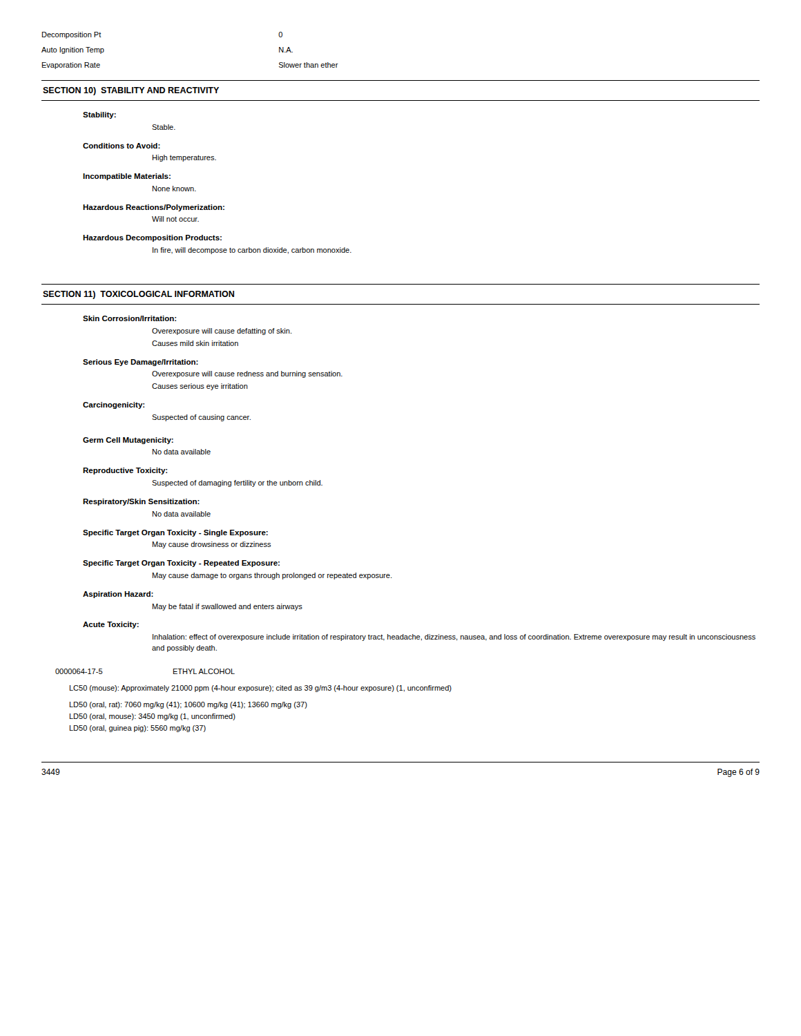| Decomposition Pt | 0 |
| Auto Ignition Temp | N.A. |
| Evaporation Rate | Slower than ether |
SECTION 10) STABILITY AND REACTIVITY
Stability:
Stable.
Conditions to Avoid:
High temperatures.
Incompatible Materials:
None known.
Hazardous Reactions/Polymerization:
Will not occur.
Hazardous Decomposition Products:
In fire, will decompose to carbon dioxide, carbon monoxide.
SECTION 11) TOXICOLOGICAL INFORMATION
Skin Corrosion/Irritation:
Overexposure will cause defatting of skin.
Causes mild skin irritation
Serious Eye Damage/Irritation:
Overexposure will cause redness and burning sensation.
Causes serious eye irritation
Carcinogenicity:
Suspected of causing cancer.
Germ Cell Mutagenicity:
No data available
Reproductive Toxicity:
Suspected of damaging fertility or the unborn child.
Respiratory/Skin Sensitization:
No data available
Specific Target Organ Toxicity - Single Exposure:
May cause drowsiness or dizziness
Specific Target Organ Toxicity - Repeated Exposure:
May cause damage to organs through prolonged or repeated exposure.
Aspiration Hazard:
May be fatal if swallowed and enters airways
Acute Toxicity:
Inhalation: effect of overexposure include irritation of respiratory tract, headache, dizziness, nausea, and loss of coordination. Extreme overexposure may result in unconsciousness and possibly death.
0000064-17-5 ETHYL ALCOHOL
LC50 (mouse): Approximately 21000 ppm (4-hour exposure); cited as 39 g/m3 (4-hour exposure) (1, unconfirmed)
LD50 (oral, rat): 7060 mg/kg (41); 10600 mg/kg (41); 13660 mg/kg (37)
LD50 (oral, mouse): 3450 mg/kg (1, unconfirmed)
LD50 (oral, guinea pig): 5560 mg/kg (37)
3449
Page 6 of 9